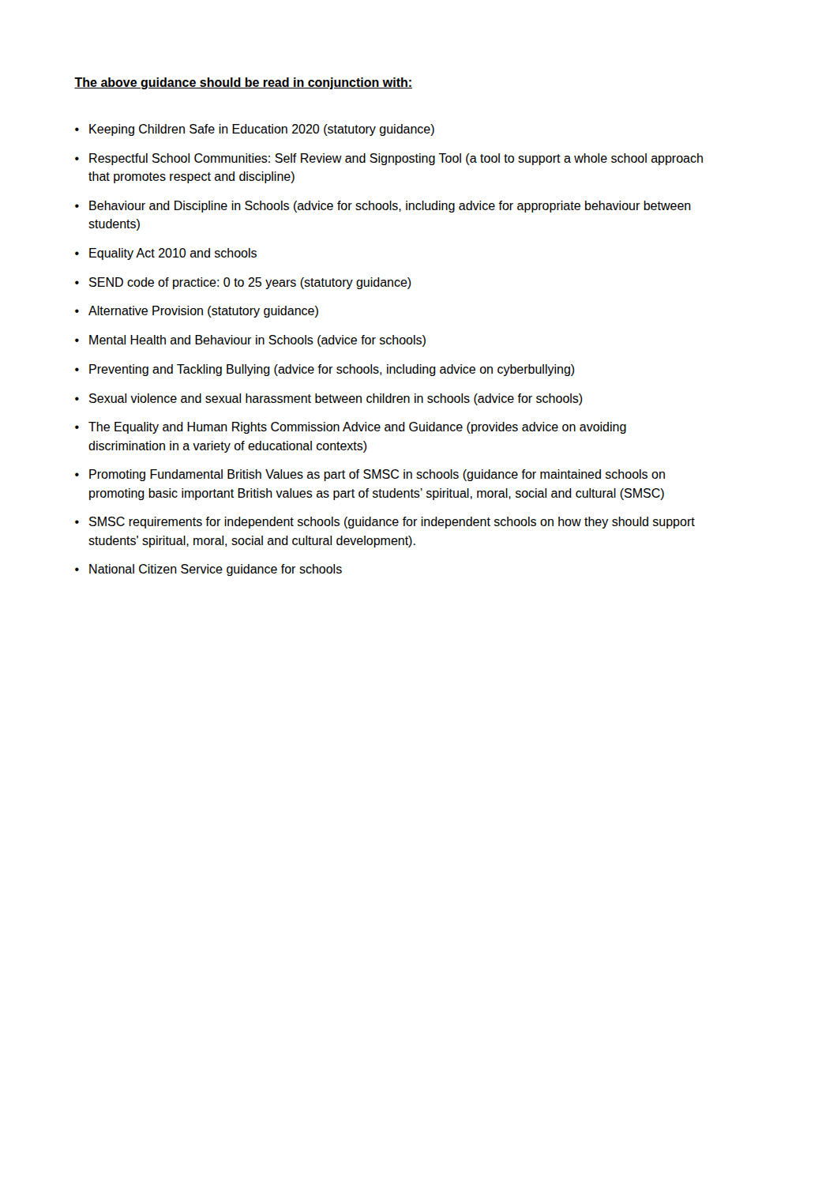The above guidance should be read in conjunction with:
Keeping Children Safe in Education 2020 (statutory guidance)
Respectful School Communities: Self Review and Signposting Tool (a tool to support a whole school approach that promotes respect and discipline)
Behaviour and Discipline in Schools (advice for schools, including advice for appropriate behaviour between students)
Equality Act 2010 and schools
SEND code of practice: 0 to 25 years (statutory guidance)
Alternative Provision (statutory guidance)
Mental Health and Behaviour in Schools (advice for schools)
Preventing and Tackling Bullying (advice for schools, including advice on cyberbullying)
Sexual violence and sexual harassment between children in schools (advice for schools)
The Equality and Human Rights Commission Advice and Guidance (provides advice on avoiding discrimination in a variety of educational contexts)
Promoting Fundamental British Values as part of SMSC in schools (guidance for maintained schools on promoting basic important British values as part of students’ spiritual, moral, social and cultural (SMSC)
SMSC requirements for independent schools (guidance for independent schools on how they should support students' spiritual, moral, social and cultural development).
National Citizen Service guidance for schools